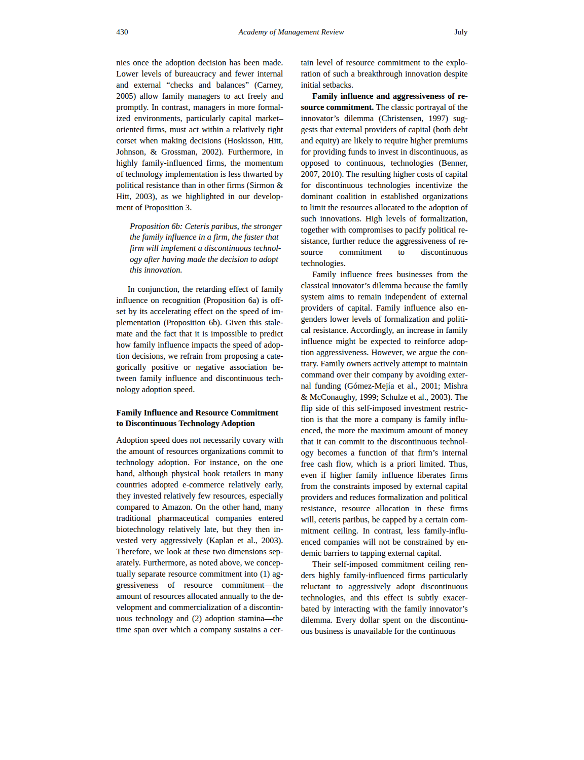430 Academy of Management Review July
nies once the adoption decision has been made. Lower levels of bureaucracy and fewer internal and external “checks and balances” (Carney, 2005) allow family managers to act freely and promptly. In contrast, managers in more formalized environments, particularly capital market–oriented firms, must act within a relatively tight corset when making decisions (Hoskisson, Hitt, Johnson, & Grossman, 2002). Furthermore, in highly family-influenced firms, the momentum of technology implementation is less thwarted by political resistance than in other firms (Sirmon & Hitt, 2003), as we highlighted in our development of Proposition 3.
Proposition 6b: Ceteris paribus, the stronger the family influence in a firm, the faster that firm will implement a discontinuous technology after having made the decision to adopt this innovation.
In conjunction, the retarding effect of family influence on recognition (Proposition 6a) is offset by its accelerating effect on the speed of implementation (Proposition 6b). Given this stalemate and the fact that it is impossible to predict how family influence impacts the speed of adoption decisions, we refrain from proposing a categorically positive or negative association between family influence and discontinuous technology adoption speed.
Family Influence and Resource Commitment to Discontinuous Technology Adoption
Adoption speed does not necessarily covary with the amount of resources organizations commit to technology adoption. For instance, on the one hand, although physical book retailers in many countries adopted e-commerce relatively early, they invested relatively few resources, especially compared to Amazon. On the other hand, many traditional pharmaceutical companies entered biotechnology relatively late, but they then invested very aggressively (Kaplan et al., 2003). Therefore, we look at these two dimensions separately. Furthermore, as noted above, we conceptually separate resource commitment into (1) aggressiveness of resource commitment—the amount of resources allocated annually to the development and commercialization of a discontinuous technology and (2) adoption stamina—the time span over which a company sustains a certain level of resource commitment to the exploration of such a breakthrough innovation despite initial setbacks.
Family influence and aggressiveness of resource commitment. The classic portrayal of the innovator’s dilemma (Christensen, 1997) suggests that external providers of capital (both debt and equity) are likely to require higher premiums for providing funds to invest in discontinuous, as opposed to continuous, technologies (Benner, 2007, 2010). The resulting higher costs of capital for discontinuous technologies incentivize the dominant coalition in established organizations to limit the resources allocated to the adoption of such innovations. High levels of formalization, together with compromises to pacify political resistance, further reduce the aggressiveness of resource commitment to discontinuous technologies.
Family influence frees businesses from the classical innovator’s dilemma because the family system aims to remain independent of external providers of capital. Family influence also engenders lower levels of formalization and political resistance. Accordingly, an increase in family influence might be expected to reinforce adoption aggressiveness. However, we argue the contrary. Family owners actively attempt to maintain command over their company by avoiding external funding (Gómez-Mejía et al., 2001; Mishra & McConaughy, 1999; Schulze et al., 2003). The flip side of this self-imposed investment restriction is that the more a company is family influenced, the more the maximum amount of money that it can commit to the discontinuous technology becomes a function of that firm’s internal free cash flow, which is a priori limited. Thus, even if higher family influence liberates firms from the constraints imposed by external capital providers and reduces formalization and political resistance, resource allocation in these firms will, ceteris paribus, be capped by a certain commitment ceiling. In contrast, less family-influenced companies will not be constrained by endemic barriers to tapping external capital.
Their self-imposed commitment ceiling renders highly family-influenced firms particularly reluctant to aggressively adopt discontinuous technologies, and this effect is subtly exacerbated by interacting with the family innovator’s dilemma. Every dollar spent on the discontinuous business is unavailable for the continuous